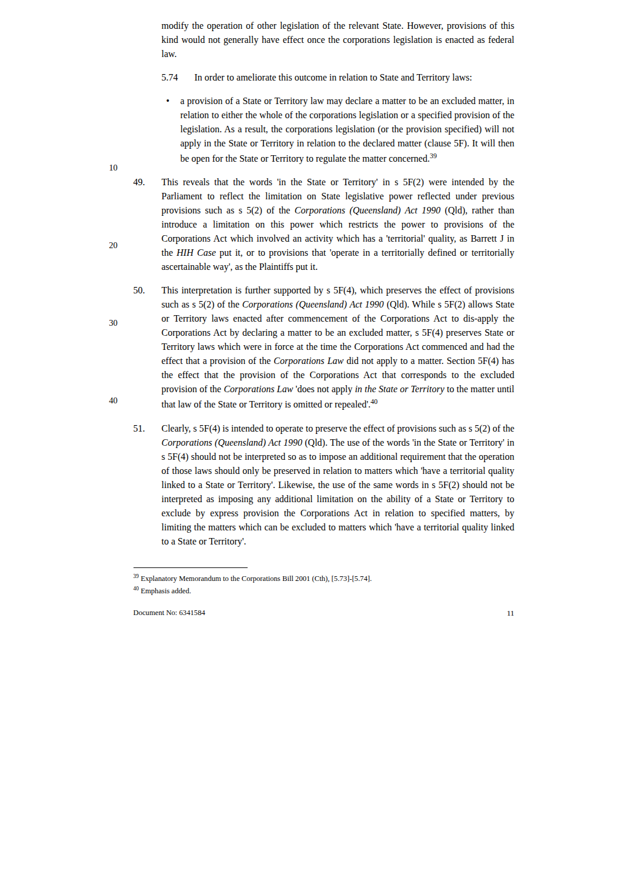10 20 30 40
modify the operation of other legislation of the relevant State. However, provisions of this kind would not generally have effect once the corporations legislation is enacted as federal law.
5.74
In order to ameliorate this outcome in relation to State and Territory laws:
• a provision of a State or Territory law may declare a matter to be an excluded matter, in relation to either the whole of the corporations legislation or a specified provision of the legislation. As a result, the corporations legislation (or the provision specified) will not apply in the State or Territory in relation to the declared matter (clause 5F). It will then be open for the State or Territory to regulate the matter concerned.39
49.
This reveals that the words 'in the State or Territory' in s 5F(2) were intended by the Parliament to reflect the limitation on State legislative power reflected under previous provisions such as s 5(2) of the Corporations (Queensland) Act 1990 (Qld), rather than introduce a limitation on this power which restricts the power to provisions of the Corporations Act which involved an activity which has a 'territorial' quality, as Barrett J in the HIH Case put it, or to provisions that 'operate in a territorially defined or territorially ascertainable way', as the Plaintiffs put it.
50.
This interpretation is further supported by s 5F(4), which preserves the effect of provisions such as s 5(2) of the Corporations (Queensland) Act 1990 (Qld). While s 5F(2) allows State or Territory laws enacted after commencement of the Corporations Act to dis-apply the Corporations Act by declaring a matter to be an excluded matter, s 5F(4) preserves State or Territory laws which were in force at the time the Corporations Act commenced and had the effect that a provision of the Corporations Law did not apply to a matter. Section 5F(4) has the effect that the provision of the Corporations Act that corresponds to the excluded provision of the Corporations Law 'does not apply in the State or Territory to the matter until that law of the State or Territory is omitted or repealed'.40
51.
Clearly, s 5F(4) is intended to operate to preserve the effect of provisions such as s 5(2) of the Corporations (Queensland) Act 1990 (Qld). The use of the words 'in the State or Territory' in s 5F(4) should not be interpreted so as to impose an additional requirement that the operation of those laws should only be preserved in relation to matters which 'have a territorial quality linked to a State or Territory'. Likewise, the use of the same words in s 5F(2) should not be interpreted as imposing any additional limitation on the ability of a State or Territory to exclude by express provision the Corporations Act in relation to specified matters, by limiting the matters which can be excluded to matters which 'have a territorial quality linked to a State or Territory'.
39 Explanatory Memorandum to the Corporations Bill 2001 (Cth), [5.73]-[5.74].
40 Emphasis added.
Document No: 6341584
11